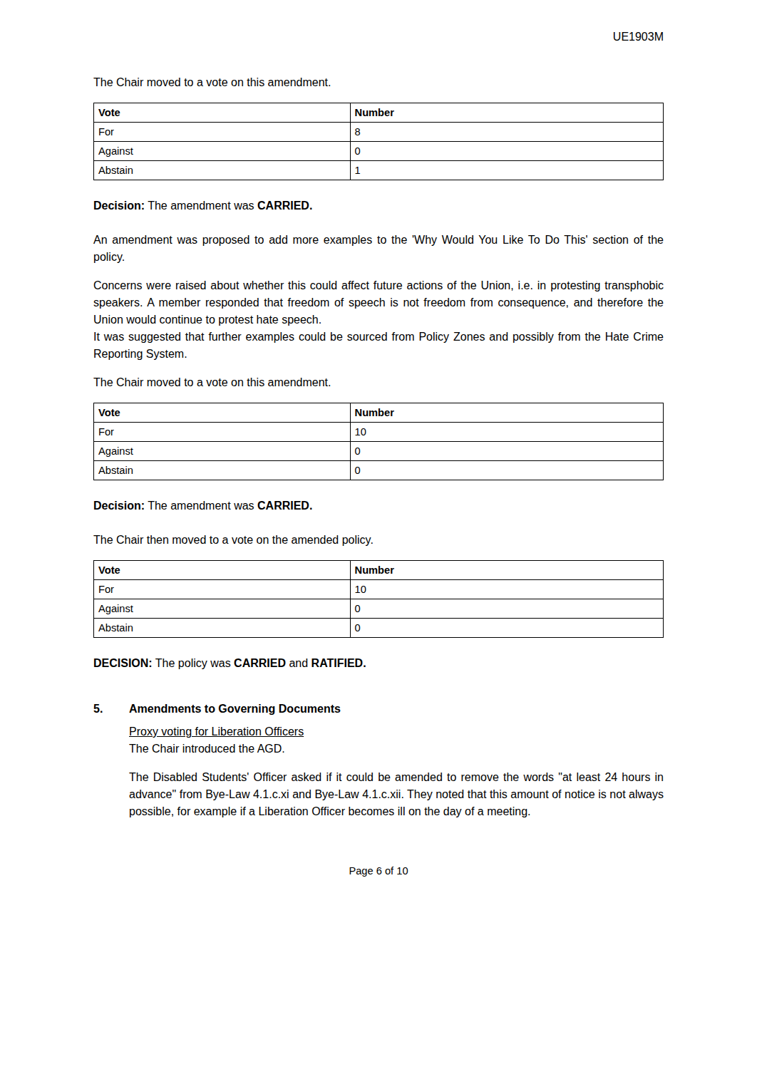UE1903M
The Chair moved to a vote on this amendment.
| Vote | Number |
| --- | --- |
| For | 8 |
| Against | 0 |
| Abstain | 1 |
Decision: The amendment was CARRIED.
An amendment was proposed to add more examples to the 'Why Would You Like To Do This' section of the policy.
Concerns were raised about whether this could affect future actions of the Union, i.e. in protesting transphobic speakers. A member responded that freedom of speech is not freedom from consequence, and therefore the Union would continue to protest hate speech.
It was suggested that further examples could be sourced from Policy Zones and possibly from the Hate Crime Reporting System.
The Chair moved to a vote on this amendment.
| Vote | Number |
| --- | --- |
| For | 10 |
| Against | 0 |
| Abstain | 0 |
Decision: The amendment was CARRIED.
The Chair then moved to a vote on the amended policy.
| Vote | Number |
| --- | --- |
| For | 10 |
| Against | 0 |
| Abstain | 0 |
DECISION: The policy was CARRIED and RATIFIED.
5. Amendments to Governing Documents
Proxy voting for Liberation Officers
The Chair introduced the AGD.
The Disabled Students' Officer asked if it could be amended to remove the words "at least 24 hours in advance" from Bye-Law 4.1.c.xi and Bye-Law 4.1.c.xii. They noted that this amount of notice is not always possible, for example if a Liberation Officer becomes ill on the day of a meeting.
Page 6 of 10